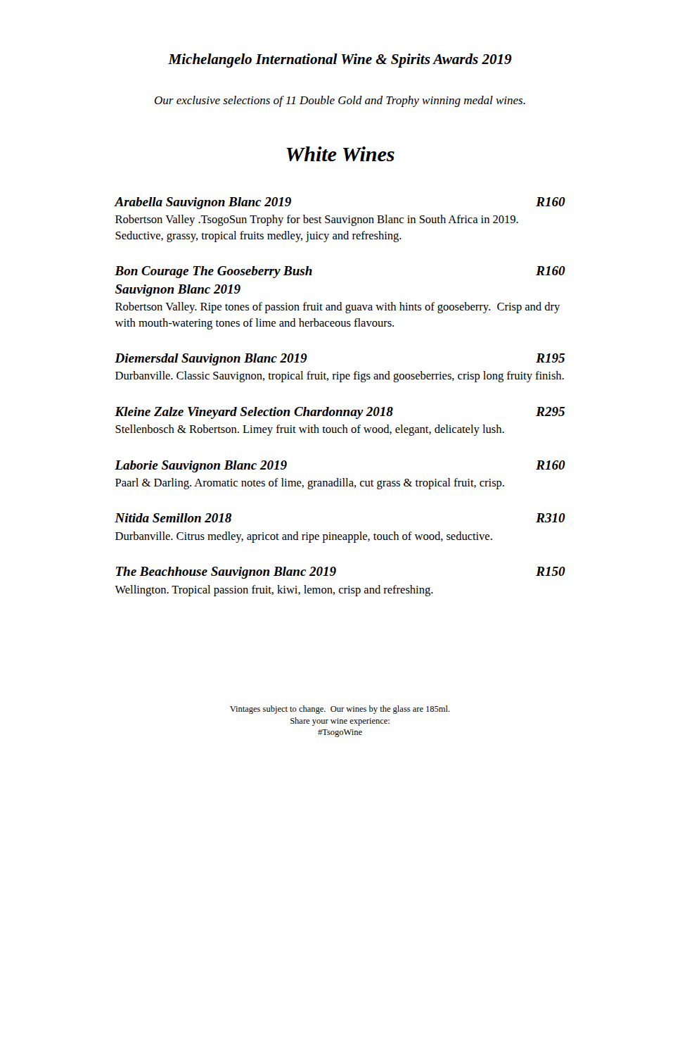Michelangelo International Wine & Spirits Awards 2019
Our exclusive selections of 11 Double Gold and Trophy winning medal wines.
White Wines
Arabella Sauvignon Blanc 2019 R160
Robertson Valley .TsogoSun Trophy for best Sauvignon Blanc in South Africa in 2019. Seductive, grassy, tropical fruits medley, juicy and refreshing.
Bon Courage The Gooseberry BushSauvignon Blanc 2019 R160
Robertson Valley. Ripe tones of passion fruit and guava with hints of gooseberry. Crisp and dry with mouth-watering tones of lime and herbaceous flavours.
Diemersdal Sauvignon Blanc 2019 R195
Durbanville. Classic Sauvignon, tropical fruit, ripe figs and gooseberries, crisp long fruity finish.
Kleine Zalze Vineyard Selection Chardonnay 2018 R295
Stellenbosch & Robertson. Limey fruit with touch of wood, elegant, delicately lush.
Laborie Sauvignon Blanc 2019 R160
Paarl & Darling. Aromatic notes of lime, granadilla, cut grass & tropical fruit, crisp.
Nitida Semillon 2018 R310
Durbanville. Citrus medley, apricot and ripe pineapple, touch of wood, seductive.
The Beachhouse Sauvignon Blanc 2019 R150
Wellington. Tropical passion fruit, kiwi, lemon, crisp and refreshing.
Vintages subject to change. Our wines by the glass are 185ml.
Share your wine experience:
#TsogoWine